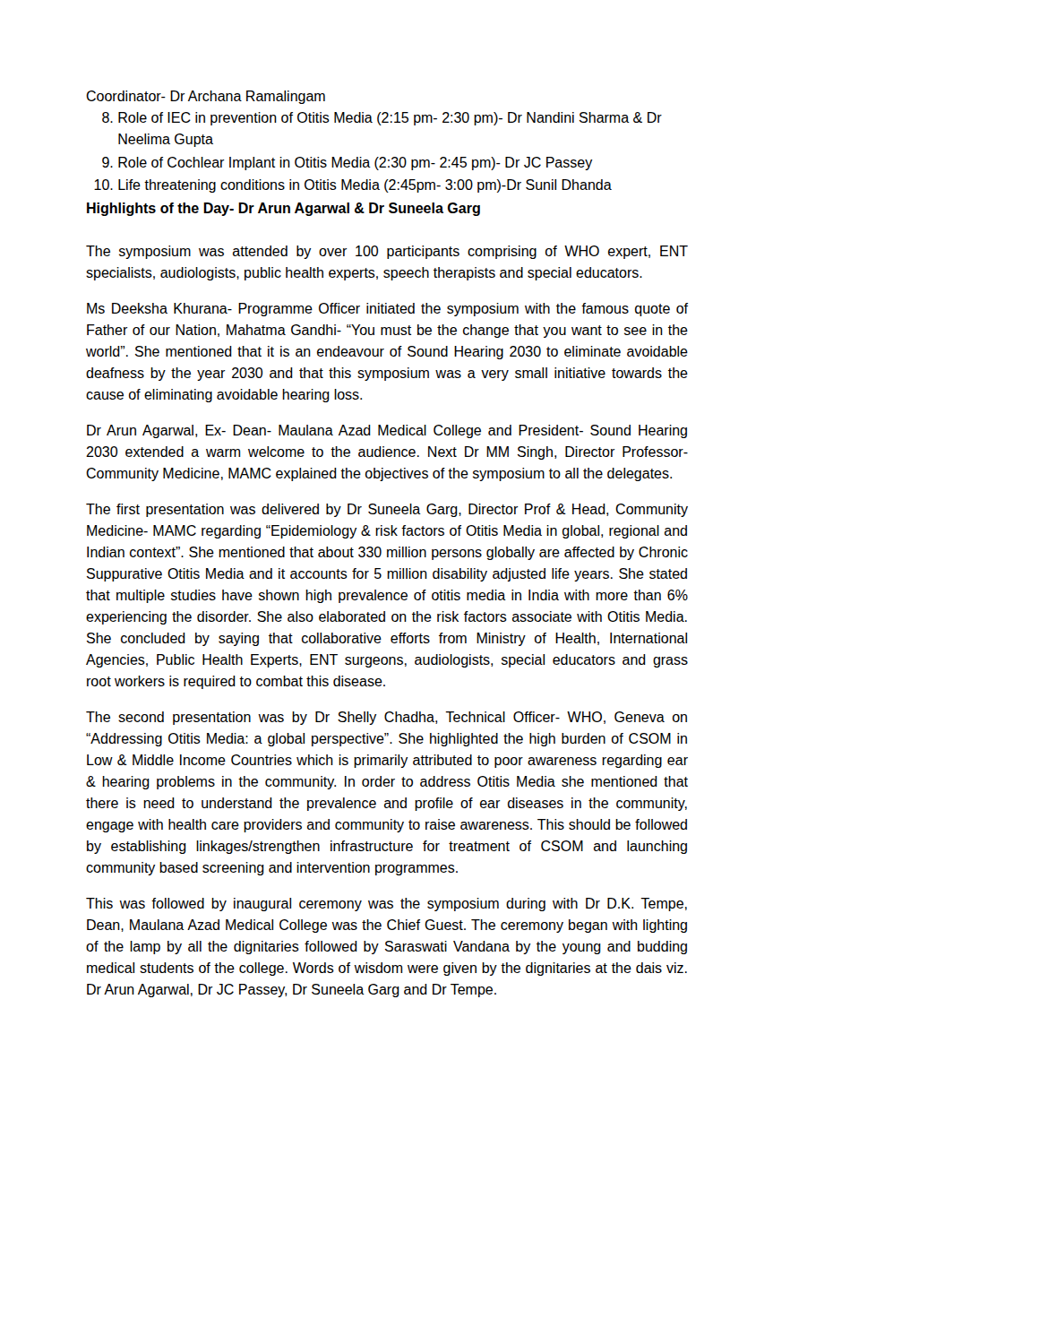Coordinator- Dr Archana Ramalingam
Role of IEC in prevention of Otitis Media (2:15 pm- 2:30 pm)- Dr Nandini Sharma & Dr Neelima Gupta
Role of Cochlear Implant in Otitis Media (2:30 pm- 2:45 pm)- Dr JC Passey
Life threatening conditions in Otitis Media (2:45pm- 3:00 pm)-Dr Sunil Dhanda
Highlights of the Day- Dr Arun Agarwal & Dr Suneela Garg
The symposium was attended by over 100 participants comprising of WHO expert, ENT specialists, audiologists, public health experts, speech therapists and special educators.
Ms Deeksha Khurana- Programme Officer initiated the symposium with the famous quote of Father of our Nation, Mahatma Gandhi- “You must be the change that you want to see in the world”. She mentioned that it is an endeavour of Sound Hearing 2030 to eliminate avoidable deafness by the year 2030 and that this symposium was a very small initiative towards the cause of eliminating avoidable hearing loss.
Dr Arun Agarwal, Ex- Dean- Maulana Azad Medical College and President- Sound Hearing 2030 extended a warm welcome to the audience. Next Dr MM Singh, Director Professor- Community Medicine, MAMC explained the objectives of the symposium to all the delegates.
The first presentation was delivered by Dr Suneela Garg, Director Prof & Head, Community Medicine- MAMC regarding “Epidemiology & risk factors of Otitis Media in global, regional and Indian context”. She mentioned that about 330 million persons globally are affected by Chronic Suppurative Otitis Media and it accounts for 5 million disability adjusted life years. She stated that multiple studies have shown high prevalence of otitis media in India with more than 6% experiencing the disorder. She also elaborated on the risk factors associate with Otitis Media. She concluded by saying that collaborative efforts from Ministry of Health, International Agencies, Public Health Experts, ENT surgeons, audiologists, special educators and grass root workers is required to combat this disease.
The second presentation was by Dr Shelly Chadha, Technical Officer- WHO, Geneva on “Addressing Otitis Media: a global perspective”. She highlighted the high burden of CSOM in Low & Middle Income Countries which is primarily attributed to poor awareness regarding ear & hearing problems in the community. In order to address Otitis Media she mentioned that there is need to understand the prevalence and profile of ear diseases in the community, engage with health care providers and community to raise awareness. This should be followed by establishing linkages/strengthen infrastructure for treatment of CSOM and launching community based screening and intervention programmes.
This was followed by inaugural ceremony was the symposium during with Dr D.K. Tempe, Dean, Maulana Azad Medical College was the Chief Guest. The ceremony began with lighting of the lamp by all the dignitaries followed by Saraswati Vandana by the young and budding medical students of the college. Words of wisdom were given by the dignitaries at the dais viz. Dr Arun Agarwal, Dr JC Passey, Dr Suneela Garg and Dr Tempe.